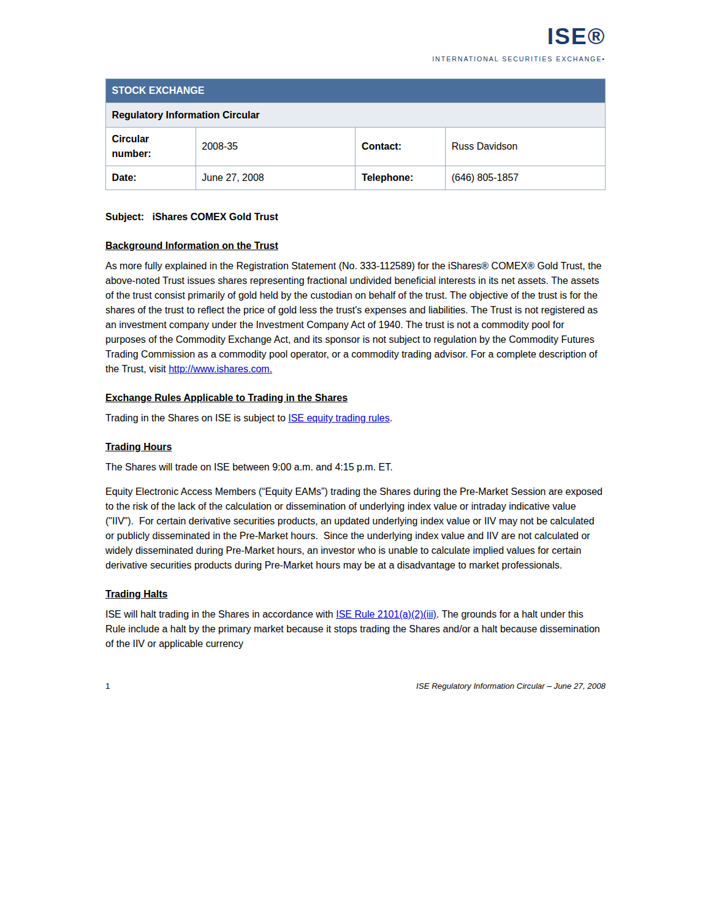ISE®
International Securities Exchange•
| STOCK EXCHANGE |
| --- |
| Regulatory Information Circular |
| Circular number: | 2008-35 | Contact: | Russ Davidson |
| Date: | June 27, 2008 | Telephone: | (646) 805-1857 |
Subject: iShares COMEX Gold Trust
Background Information on the Trust
As more fully explained in the Registration Statement (No. 333-112589) for the iShares® COMEX® Gold Trust, the above-noted Trust issues shares representing fractional undivided beneficial interests in its net assets. The assets of the trust consist primarily of gold held by the custodian on behalf of the trust. The objective of the trust is for the shares of the trust to reflect the price of gold less the trust's expenses and liabilities. The Trust is not registered as an investment company under the Investment Company Act of 1940. The trust is not a commodity pool for purposes of the Commodity Exchange Act, and its sponsor is not subject to regulation by the Commodity Futures Trading Commission as a commodity pool operator, or a commodity trading advisor. For a complete description of the Trust, visit http://www.ishares.com.
Exchange Rules Applicable to Trading in the Shares
Trading in the Shares on ISE is subject to ISE equity trading rules.
Trading Hours
The Shares will trade on ISE between 9:00 a.m. and 4:15 p.m. ET.
Equity Electronic Access Members (“Equity EAMs”) trading the Shares during the Pre-Market Session are exposed to the risk of the lack of the calculation or dissemination of underlying index value or intraday indicative value ("IIV"). For certain derivative securities products, an updated underlying index value or IIV may not be calculated or publicly disseminated in the Pre-Market hours. Since the underlying index value and IIV are not calculated or widely disseminated during Pre-Market hours, an investor who is unable to calculate implied values for certain derivative securities products during Pre-Market hours may be at a disadvantage to market professionals.
Trading Halts
ISE will halt trading in the Shares in accordance with ISE Rule 2101(a)(2)(iii). The grounds for a halt under this Rule include a halt by the primary market because it stops trading the Shares and/or a halt because dissemination of the IIV or applicable currency
1 ISE Regulatory Information Circular – June 27, 2008